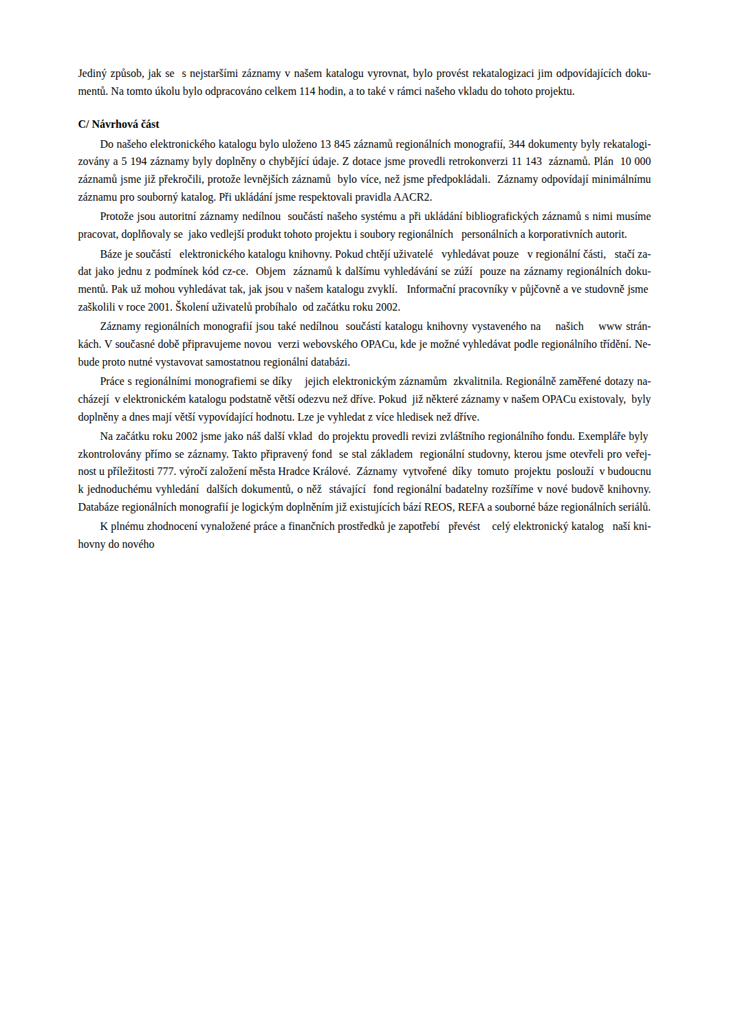Jediný způsob, jak se s nejstaršími záznamy v našem katalogu vyrovnat, bylo provést rekatalogizaci jim odpovídajících dokumentů. Na tomto úkolu bylo odpracováno celkem 114 hodin, a to také v rámci našeho vkladu do tohoto projektu.
C/ Návrhová část
Do našeho elektronického katalogu bylo uloženo 13 845 záznamů regionálních monografií, 344 dokumenty byly rekatalogizovány a 5 194 záznamy byly doplněny o chybějící údaje. Z dotace jsme provedli retrokonverzi 11 143 záznamů. Plán 10 000 záznamů jsme již překročili, protože levnějších záznamů bylo více, než jsme předpokládali. Záznamy odpovídají minimálnímu záznamu pro souborný katalog. Při ukládání jsme respektovali pravidla AACR2.
Protože jsou autoritní záznamy nedílnou součástí našeho systému a při ukládání bibliografických záznamů s nimi musíme pracovat, doplňovaly se jako vedlejší produkt tohoto projektu i soubory regionálních personálních a korporativních autorit.
Báze je součástí elektronického katalogu knihovny. Pokud chtějí uživatelé vyhledávat pouze v regionální části, stačí zadat jako jednu z podmínek kód cz-ce. Objem záznamů k dalšímu vyhledávání se zúží pouze na záznamy regionálních dokumentů. Pak už mohou vyhledávat tak, jak jsou v našem katalogu zvyklí. Informační pracovníky v půjčovně a ve studovně jsme zaškolili v roce 2001. Školení uživatelů probíhalo od začátku roku 2002.
Záznamy regionálních monografií jsou také nedílnou součástí katalogu knihovny vystaveného na našich www stránkách. V současné době připravujeme novou verzi webovského OPACu, kde je možné vyhledávat podle regionálního třídění. Nebude proto nutné vystavovat samostatnou regionální databázi.
Práce s regionálními monografiemi se díky jejich elektronickým záznamům zkvalitnila. Regionálně zaměřené dotazy nacházejí v elektronickém katalogu podstatně větší odezvu než dříve. Pokud již některé záznamy v našem OPACu existovaly, byly doplněny a dnes mají větší vypovídající hodnotu. Lze je vyhledat z více hledisek než dříve.
Na začátku roku 2002 jsme jako náš další vklad do projektu provedli revizi zvláštního regionálního fondu. Exempláře byly zkontrolovány přímo se záznamy. Takto připravený fond se stal základem regionální studovny, kterou jsme otevřeli pro veřejnost u příležitosti 777. výročí založení města Hradce Králové. Záznamy vytvořené díky tomuto projektu poslouží v budoucnu k jednoduchému vyhledání dalších dokumentů, o něž stávající fond regionální badatelny rozšíříme v nové budově knihovny. Databáze regionálních monografií je logickým doplněním již existujících bází REOS, REFA a souborné báze regionálních seriálů.
K plnému zhodnocení vynaložené práce a finančních prostředků je zapotřebí převést celý elektronický katalog naší knihovny do nového